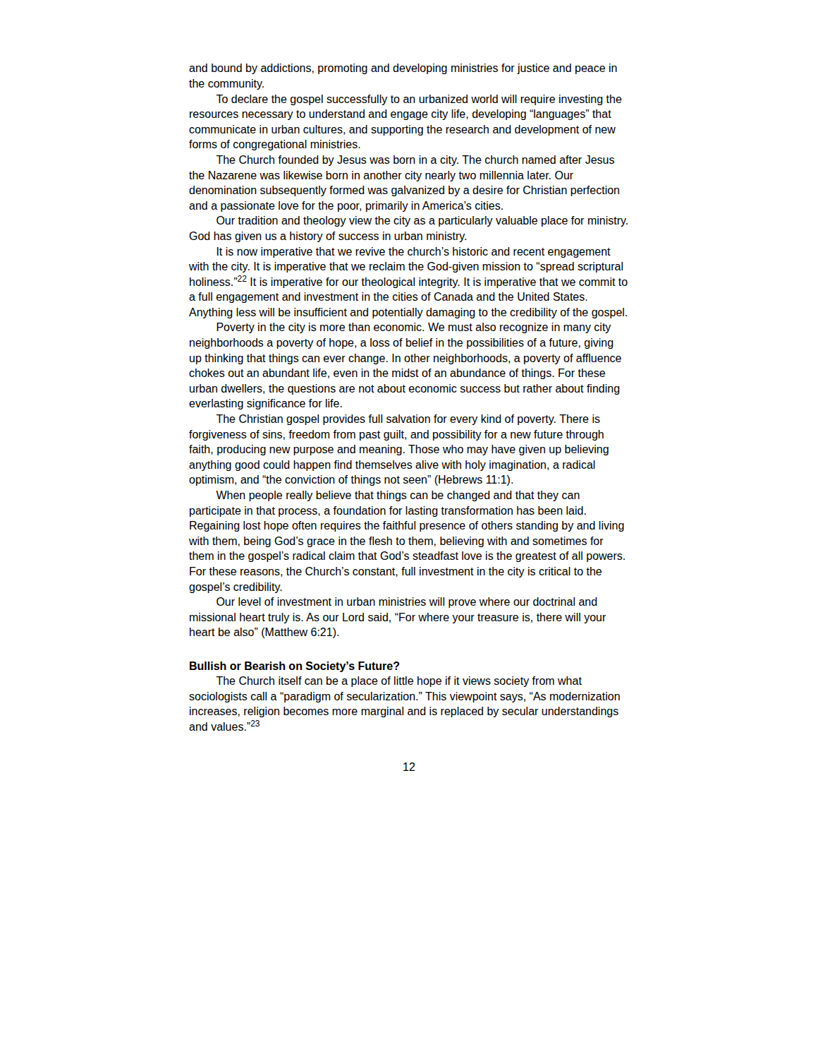and bound by addictions, promoting and developing ministries for justice and peace in the community.
To declare the gospel successfully to an urbanized world will require investing the resources necessary to understand and engage city life, developing “languages” that communicate in urban cultures, and supporting the research and development of new forms of congregational ministries.
The Church founded by Jesus was born in a city. The church named after Jesus the Nazarene was likewise born in another city nearly two millennia later. Our denomination subsequently formed was galvanized by a desire for Christian perfection and a passionate love for the poor, primarily in America’s cities.
Our tradition and theology view the city as a particularly valuable place for ministry. God has given us a history of success in urban ministry.
It is now imperative that we revive the church’s historic and recent engagement with the city. It is imperative that we reclaim the God-given mission to “spread scriptural holiness.”22 It is imperative for our theological integrity. It is imperative that we commit to a full engagement and investment in the cities of Canada and the United States. Anything less will be insufficient and potentially damaging to the credibility of the gospel.
Poverty in the city is more than economic. We must also recognize in many city neighborhoods a poverty of hope, a loss of belief in the possibilities of a future, giving up thinking that things can ever change. In other neighborhoods, a poverty of affluence chokes out an abundant life, even in the midst of an abundance of things. For these urban dwellers, the questions are not about economic success but rather about finding everlasting significance for life.
The Christian gospel provides full salvation for every kind of poverty. There is forgiveness of sins, freedom from past guilt, and possibility for a new future through faith, producing new purpose and meaning. Those who may have given up believing anything good could happen find themselves alive with holy imagination, a radical optimism, and “the conviction of things not seen” (Hebrews 11:1).
When people really believe that things can be changed and that they can participate in that process, a foundation for lasting transformation has been laid. Regaining lost hope often requires the faithful presence of others standing by and living with them, being God’s grace in the flesh to them, believing with and sometimes for them in the gospel’s radical claim that God’s steadfast love is the greatest of all powers. For these reasons, the Church’s constant, full investment in the city is critical to the gospel’s credibility.
Our level of investment in urban ministries will prove where our doctrinal and missional heart truly is. As our Lord said, “For where your treasure is, there will your heart be also” (Matthew 6:21).
Bullish or Bearish on Society’s Future?
The Church itself can be a place of little hope if it views society from what sociologists call a “paradigm of secularization.” This viewpoint says, “As modernization increases, religion becomes more marginal and is replaced by secular understandings and values.”23
12